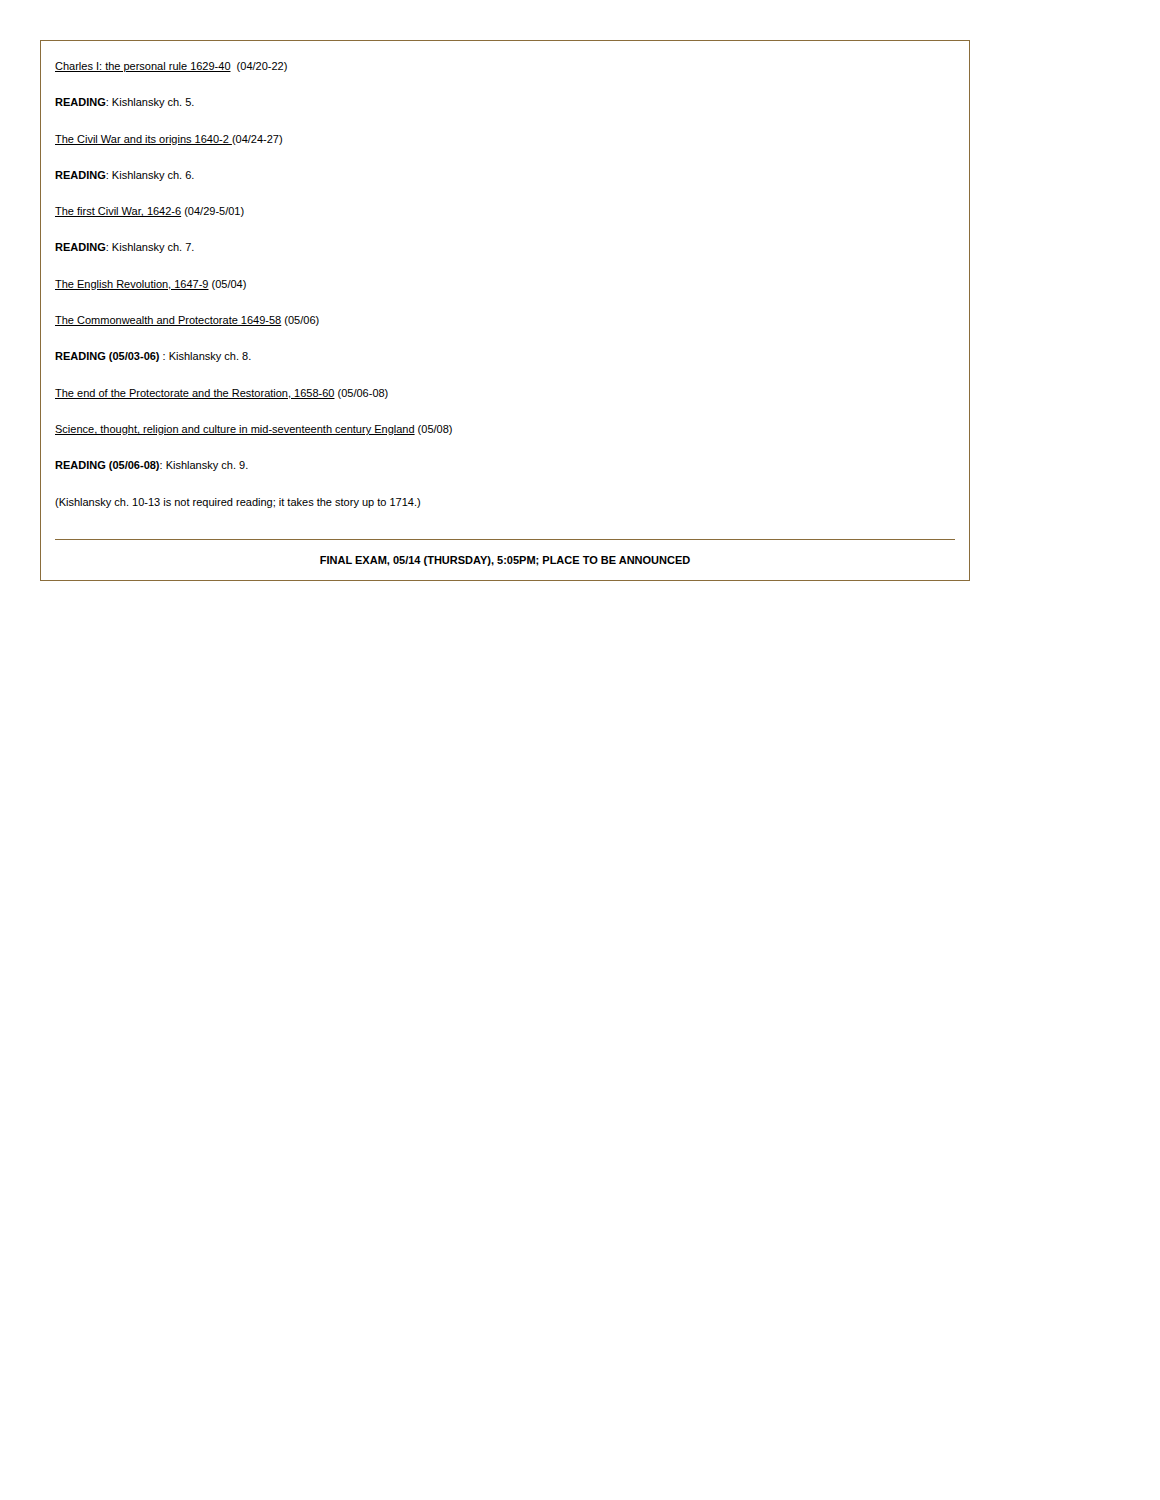Charles I: the personal rule 1629-40 (04/20-22)
READING: Kishlansky ch. 5.
The Civil War and its origins 1640-2 (04/24-27)
READING: Kishlansky ch. 6.
The first Civil War, 1642-6 (04/29-5/01)
READING: Kishlansky ch. 7.
The English Revolution, 1647-9 (05/04)
The Commonwealth and Protectorate 1649-58 (05/06)
READING (05/03-06) : Kishlansky ch. 8.
The end of the Protectorate and the Restoration, 1658-60 (05/06-08)
Science, thought, religion and culture in mid-seventeenth century England (05/08)
READING (05/06-08): Kishlansky ch. 9.
(Kishlansky ch. 10-13 is not required reading; it takes the story up to 1714.)
FINAL EXAM, 05/14 (THURSDAY), 5:05PM; PLACE TO BE ANNOUNCED